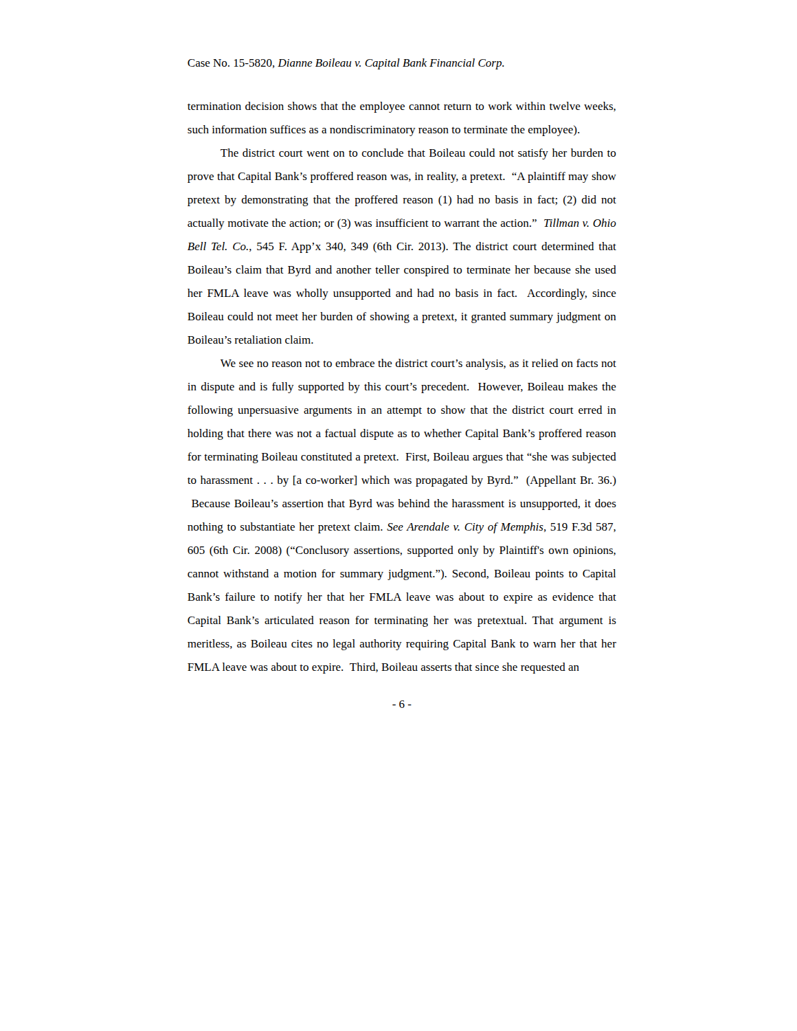Case No. 15-5820, Dianne Boileau v. Capital Bank Financial Corp.
termination decision shows that the employee cannot return to work within twelve weeks, such information suffices as a nondiscriminatory reason to terminate the employee).
The district court went on to conclude that Boileau could not satisfy her burden to prove that Capital Bank’s proffered reason was, in reality, a pretext. “A plaintiff may show pretext by demonstrating that the proffered reason (1) had no basis in fact; (2) did not actually motivate the action; or (3) was insufficient to warrant the action.” Tillman v. Ohio Bell Tel. Co., 545 F. App’x 340, 349 (6th Cir. 2013). The district court determined that Boileau’s claim that Byrd and another teller conspired to terminate her because she used her FMLA leave was wholly unsupported and had no basis in fact. Accordingly, since Boileau could not meet her burden of showing a pretext, it granted summary judgment on Boileau’s retaliation claim.
We see no reason not to embrace the district court’s analysis, as it relied on facts not in dispute and is fully supported by this court’s precedent. However, Boileau makes the following unpersuasive arguments in an attempt to show that the district court erred in holding that there was not a factual dispute as to whether Capital Bank’s proffered reason for terminating Boileau constituted a pretext. First, Boileau argues that “she was subjected to harassment . . . by [a co-worker] which was propagated by Byrd.” (Appellant Br. 36.) Because Boileau’s assertion that Byrd was behind the harassment is unsupported, it does nothing to substantiate her pretext claim. See Arendale v. City of Memphis, 519 F.3d 587, 605 (6th Cir. 2008) (“Conclusory assertions, supported only by Plaintiff's own opinions, cannot withstand a motion for summary judgment.”). Second, Boileau points to Capital Bank’s failure to notify her that her FMLA leave was about to expire as evidence that Capital Bank’s articulated reason for terminating her was pretextual. That argument is meritless, as Boileau cites no legal authority requiring Capital Bank to warn her that her FMLA leave was about to expire. Third, Boileau asserts that since she requested an
- 6 -